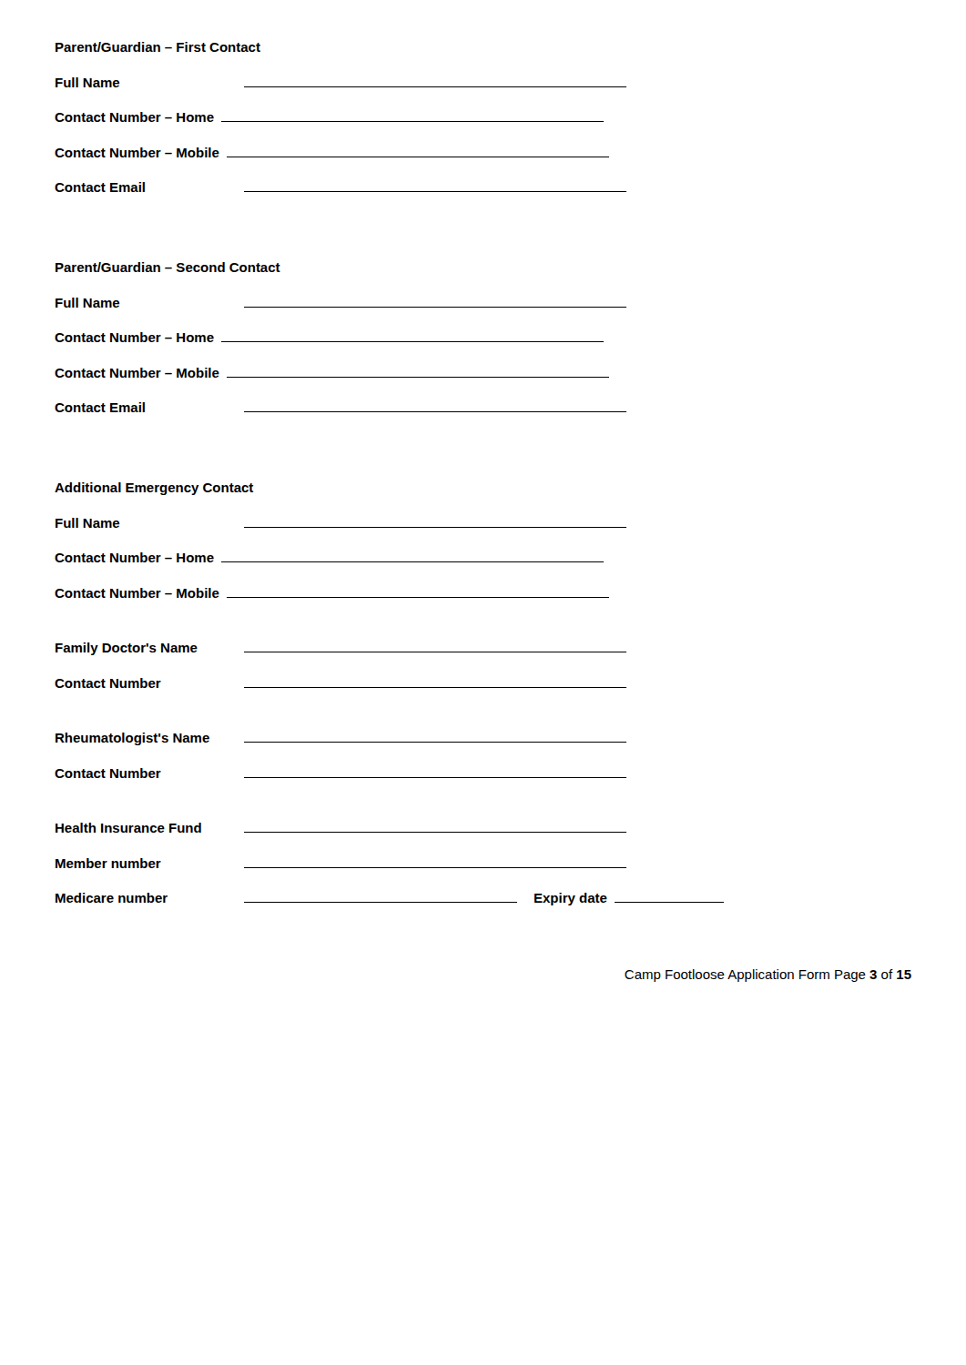Parent/Guardian – First Contact
Full Name
Contact Number – Home
Contact Number – Mobile
Contact Email
Parent/Guardian – Second Contact
Full Name
Contact Number – Home
Contact Number – Mobile
Contact Email
Additional Emergency Contact
Full Name
Contact Number – Home
Contact Number – Mobile
Family Doctor's Name
Contact Number
Rheumatologist's Name
Contact Number
Health Insurance Fund
Member number
Medicare number Expiry date
Camp Footloose Application Form Page 3 of 15